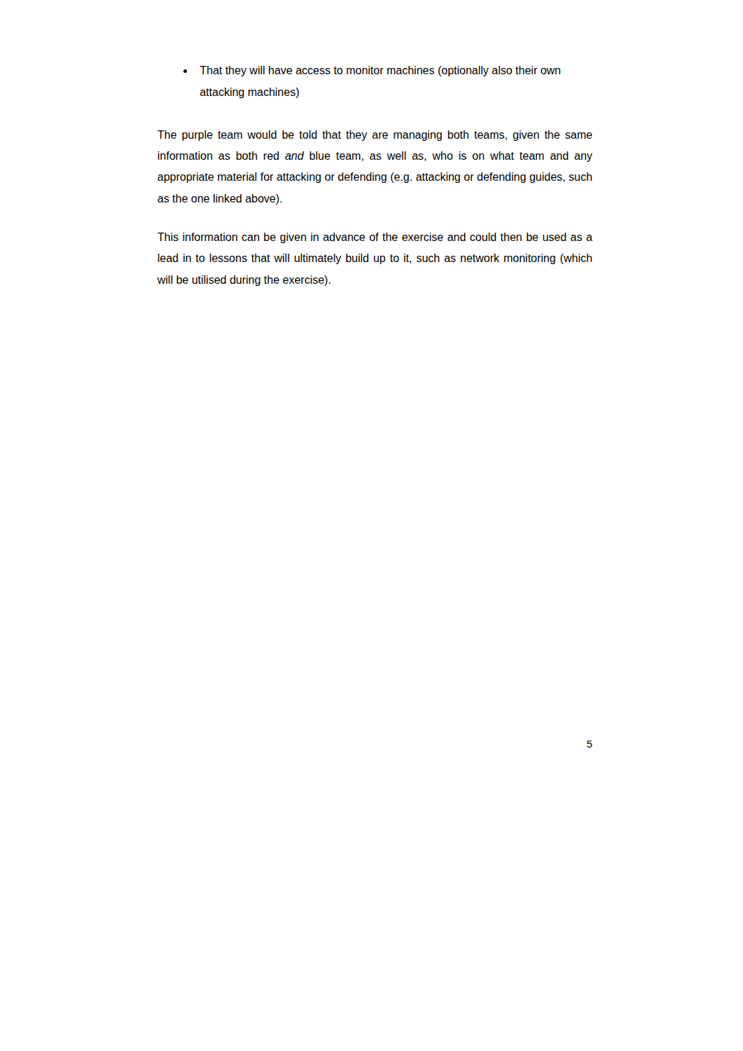That they will have access to monitor machines (optionally also their own attacking machines)
The purple team would be told that they are managing both teams, given the same information as both red and blue team, as well as, who is on what team and any appropriate material for attacking or defending (e.g. attacking or defending guides, such as the one linked above).
This information can be given in advance of the exercise and could then be used as a lead in to lessons that will ultimately build up to it, such as network monitoring (which will be utilised during the exercise).
5